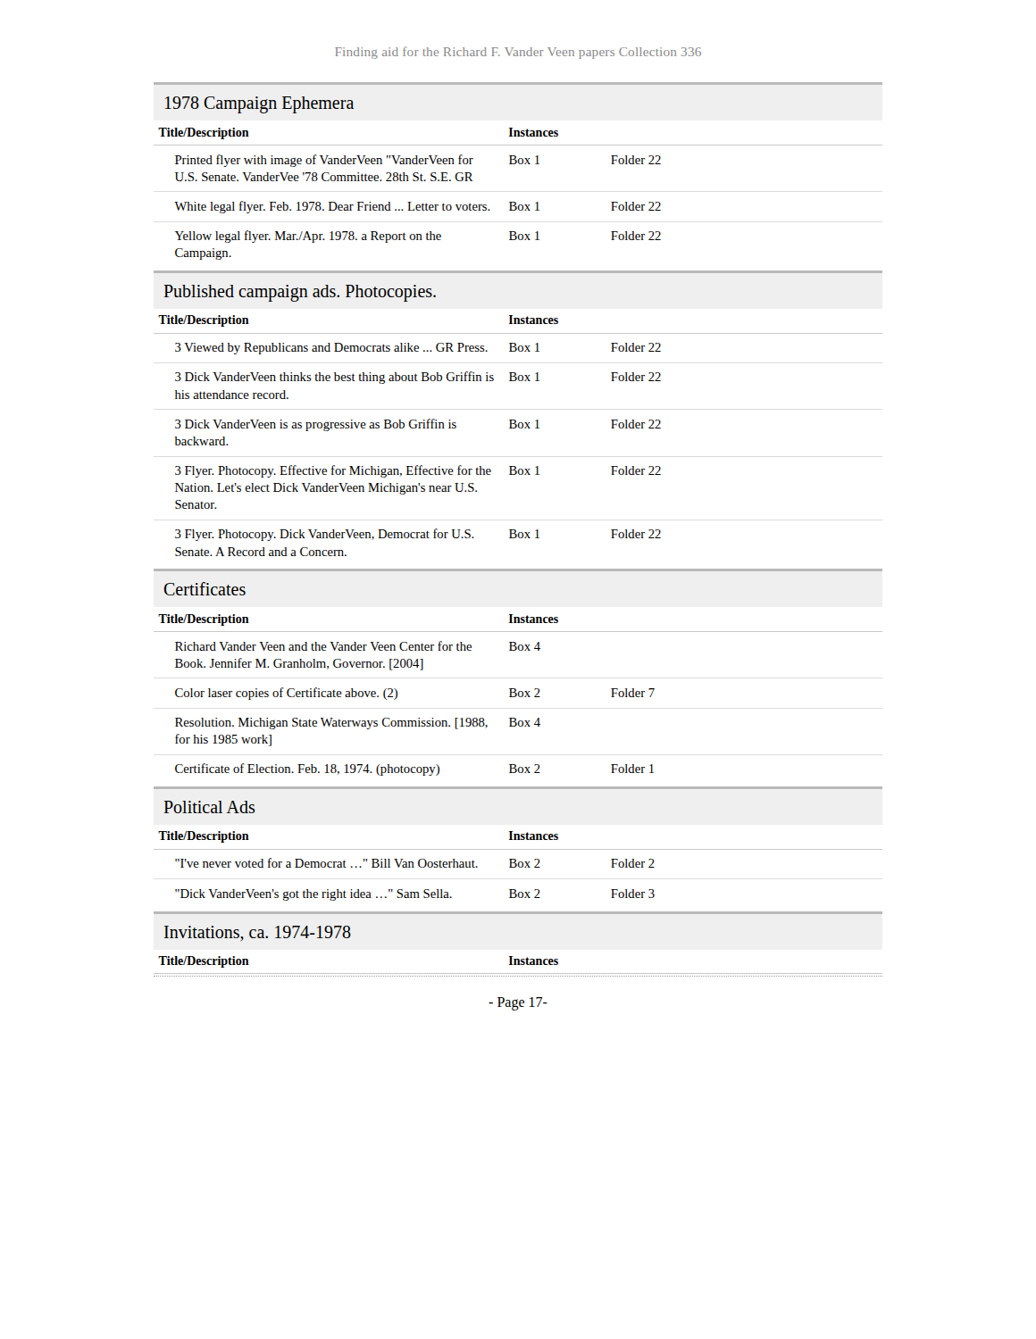Finding aid for the Richard F. Vander Veen papers Collection 336
1978 Campaign Ephemera
| Title/Description | Instances | | |
| --- | --- | --- | --- |
| Printed flyer with image of VanderVeen "VanderVeen for U.S. Senate. VanderVee '78 Committee. 28th St. S.E. GR | Box 1 | Folder 22 | |
| White legal flyer. Feb. 1978. Dear Friend ... Letter to voters. | Box 1 | Folder 22 | |
| Yellow legal flyer. Mar./Apr. 1978. a Report on the Campaign. | Box 1 | Folder 22 | |
Published campaign ads. Photocopies.
| Title/Description | Instances | | |
| --- | --- | --- | --- |
| 3 Viewed by Republicans and Democrats alike ... GR Press. | Box 1 | Folder 22 | |
| 3 Dick VanderVeen thinks the best thing about Bob Griffin is his attendance record. | Box 1 | Folder 22 | |
| 3 Dick VanderVeen is as progressive as Bob Griffin is backward. | Box 1 | Folder 22 | |
| 3 Flyer. Photocopy. Effective for Michigan, Effective for the Nation. Let's elect Dick VanderVeen Michigan's near U.S. Senator. | Box 1 | Folder 22 | |
| 3 Flyer. Photocopy. Dick VanderVeen, Democrat for U.S. Senate. A Record and a Concern. | Box 1 | Folder 22 | |
Certificates
| Title/Description | Instances | | |
| --- | --- | --- | --- |
| Richard Vander Veen and the Vander Veen Center for the Book. Jennifer M. Granholm, Governor. [2004] | Box 4 | | |
| Color laser copies of Certificate above. (2) | Box 2 | Folder 7 | |
| Resolution. Michigan State Waterways Commission. [1988, for his 1985 work] | Box 4 | | |
| Certificate of Election. Feb. 18, 1974. (photocopy) | Box 2 | Folder 1 | |
Political Ads
| Title/Description | Instances | | |
| --- | --- | --- | --- |
| "I've never voted for a Democrat …" Bill Van Oosterhaut. | Box 2 | Folder 2 | |
| "Dick VanderVeen's got the right idea …" Sam Sella. | Box 2 | Folder 3 | |
Invitations, ca. 1974-1978
| Title/Description | Instances | | |
| --- | --- | --- | --- |
- Page 17-